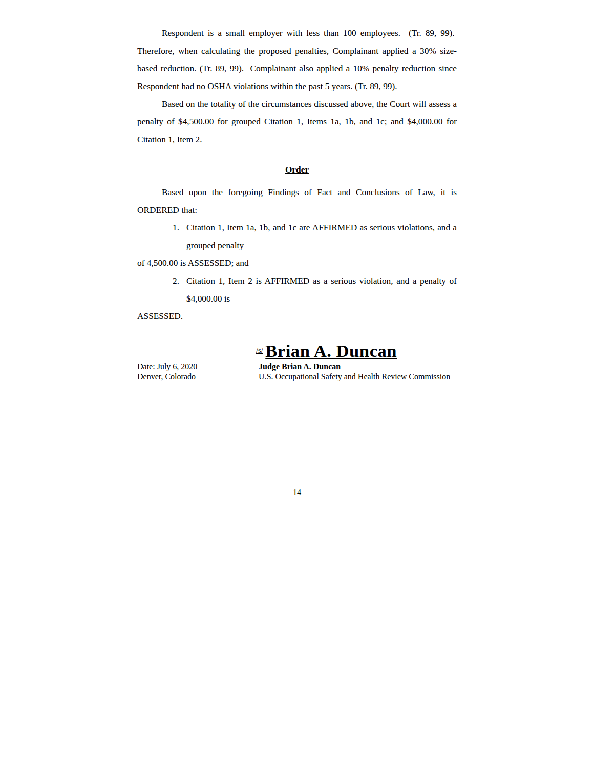Respondent is a small employer with less than 100 employees. (Tr. 89, 99). Therefore, when calculating the proposed penalties, Complainant applied a 30% size-based reduction. (Tr. 89, 99). Complainant also applied a 10% penalty reduction since Respondent had no OSHA violations within the past 5 years. (Tr. 89, 99).
Based on the totality of the circumstances discussed above, the Court will assess a penalty of $4,500.00 for grouped Citation 1, Items 1a, 1b, and 1c; and $4,000.00 for Citation 1, Item 2.
Order
Based upon the foregoing Findings of Fact and Conclusions of Law, it is ORDERED that:
Citation 1, Item 1a, 1b, and 1c are AFFIRMED as serious violations, and a grouped penalty
of 4,500.00 is ASSESSED; and
Citation 1, Item 2 is AFFIRMED as a serious violation, and a penalty of $4,000.00 is
ASSESSED.
/s/ Brian A. Duncan
| Date: July 6, 2020 | Judge Brian A. Duncan |
| Denver, Colorado | U.S. Occupational Safety and Health Review Commission |
14